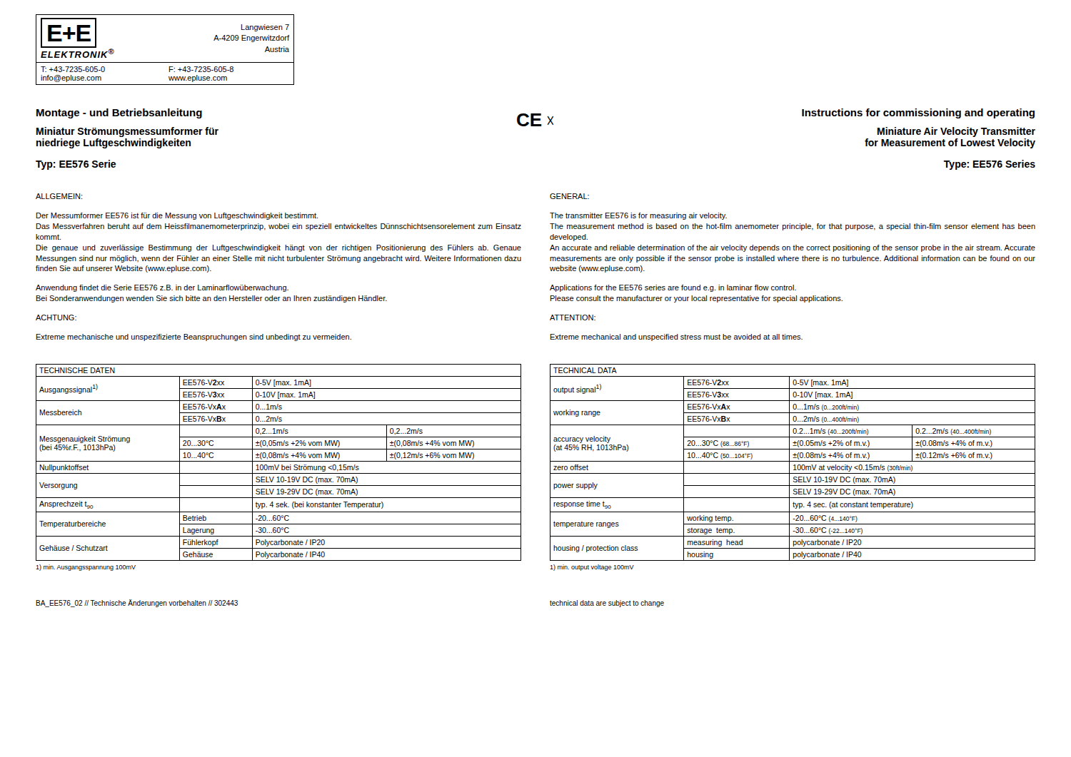E+E
ELEKTRONIK®
Langwiesen 7
A-4209 Engerwitzdorf
Austria
T: +43-7235-605-0
info@epluse.com
F: +43-7235-605-8
www.epluse.com
Montage - und Betriebsanleitung
Miniatur Strömungsmessumformer für
niedriege Luftgeschwindigkeiten
Typ: EE576 Serie
CE☓
Instructions for commissioning and operating
Miniature Air Velocity Transmitter
for Measurement of Lowest Velocity
Type: EE576 Series
ALLGEMEIN:
Der Messumformer EE576 ist für die Messung von Luftgeschwindigkeit bestimmt.
Das Messverfahren beruht auf dem Heissfilmanemometerprinzip, wobei ein speziell entwickeltes Dünnschichtsensorelement zum Einsatz kommt.
Die genaue und zuverlässige Bestimmung der Luftgeschwindigkeit hängt von der richtigen Positionierung des Fühlers ab. Genaue Messungen sind nur möglich, wenn der Fühler an einer Stelle mit nicht turbulenter Strömung angebracht wird. Weitere Informationen dazu finden Sie auf unserer Website (www.epluse.com).
Anwendung findet die Serie EE576 z.B. in der Laminarflowüberwachung.
Bei Sonderanwendungen wenden Sie sich bitte an den Hersteller oder an Ihren zuständigen Händler.
ACHTUNG:
Extreme mechanische und unspezifizierte Beanspruchungen sind unbedingt zu vermeiden.
| TECHNISCHE DATEN |
| --- |
| Ausgangssignal 1) | EE576-V 2 xx | 0-5V [max. 1mA] |
| EE576-V 3 xx | 0-10V [max. 1mA] |
| Messbereich | EE576-Vx A x | 0...1m/s |
| EE576-Vx B x | 0...2m/s |
| Messgenauigkeit Strömung (bei 45%r.F., 1013hPa) | | 0,2...1m/s | 0,2...2m/s |
| 20...30°C | ±(0,05m/s +2% vom MW) | ±(0,08m/s +4% vom MW) |
| 10...40°C | ±(0,08m/s +4% vom MW) | ±(0,12m/s +6% vom MW) |
| Nullpunktoffset | | 100mV bei Strömung <0,15m/s |
| Versorgung | | SELV 10-19V DC (max. 70mA) |
| | SELV 19-29V DC (max. 70mA) |
| Ansprechzeit t 90 | | typ. 4 sek. (bei konstanter Temperatur) |
| Temperaturbereiche | Betrieb | -20...60°C |
| Lagerung | -30...60°C |
| Gehäuse / Schutzart | Fühlerkopf | Polycarbonate / IP20 |
| Gehäuse | Polycarbonate / IP40 |
1) min. Ausgangsspannung 100mV
GENERAL:
The transmitter EE576 is for measuring air velocity.
The measurement method is based on the hot-film anemometer principle, for that purpose, a special thin-film sensor element has been developed.
An accurate and reliable determination of the air velocity depends on the correct positioning of the sensor probe in the air stream. Accurate measurements are only possible if the sensor probe is installed where there is no turbulence. Additional information can be found on our website (www.epluse.com).
Applications for the EE576 series are found e.g. in laminar flow control.
Please consult the manufacturer or your local representative for special applications.
ATTENTION:
Extreme mechanical and unspecified stress must be avoided at all times.
| TECHNICAL DATA |
| --- |
| output signal 1) | EE576-V 2 xx | 0-5V [max. 1mA] |
| EE576-V 3 xx | 0-10V [max. 1mA] |
| working range | EE576-Vx A x | 0...1m/s (0...200ft/min) |
| EE576-Vx B x | 0...2m/s (0...400ft/min) |
| accuracy velocity (at 45% RH, 1013hPa) | | 0.2...1m/s (40...200ft/min) | 0.2...2m/s (40...400ft/min) |
| 20...30°C (68...86°F) | ±(0.05m/s +2% of m.v.) | ±(0.08m/s +4% of m.v.) |
| 10...40°C (50...104°F) | ±(0.08m/s +4% of m.v.) | ±(0.12m/s +6% of m.v.) |
| zero offset | | 100mV at velocity <0.15m/s (30ft/min) |
| power supply | | SELV 10-19V DC (max. 70mA) |
| | SELV 19-29V DC (max. 70mA) |
| response time t 90 | | typ. 4 sec. (at constant temperature) |
| temperature ranges | working temp. | -20...60°C (4...140°F) |
| storage temp. | -30...60°C (-22...140°F) |
| housing / protection class | measuring head | polycarbonate / IP20 |
| housing | polycarbonate / IP40 |
1) min. output voltage 100mV
BA_EE576_02 // Technische Änderungen vorbehalten // 302443
technical data are subject to change